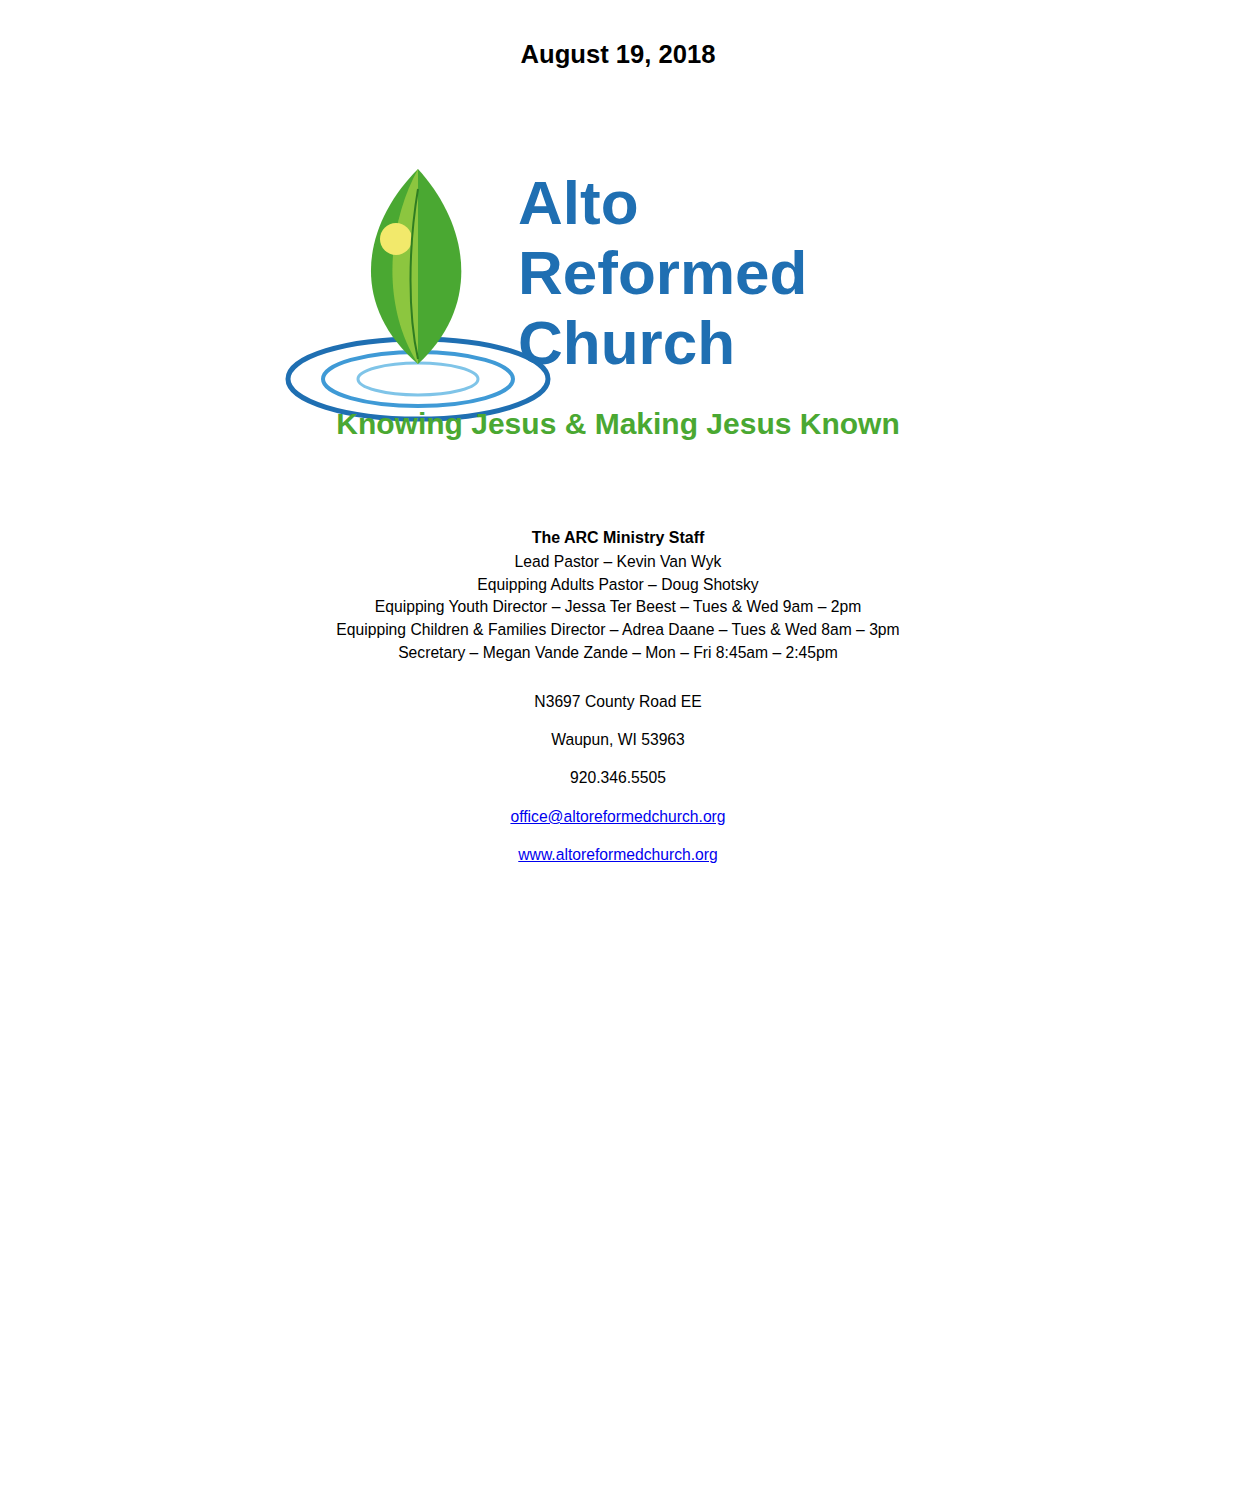August 19, 2018
Alto Reformed Church Alto Reformed Church Knowing Jesus & Making Jesus Known
The ARC Ministry Staff
Lead Pastor – Kevin Van Wyk
Equipping Adults Pastor – Doug Shotsky
Equipping Youth Director – Jessa Ter Beest – Tues & Wed 9am – 2pm
Equipping Children & Families Director – Adrea Daane – Tues & Wed 8am – 3pm
Secretary – Megan Vande Zande – Mon – Fri 8:45am – 2:45pm
N3697 County Road EE
Waupun, WI 53963
920.346.5505
office@altoreformedchurch.org
www.altoreformedchurch.org